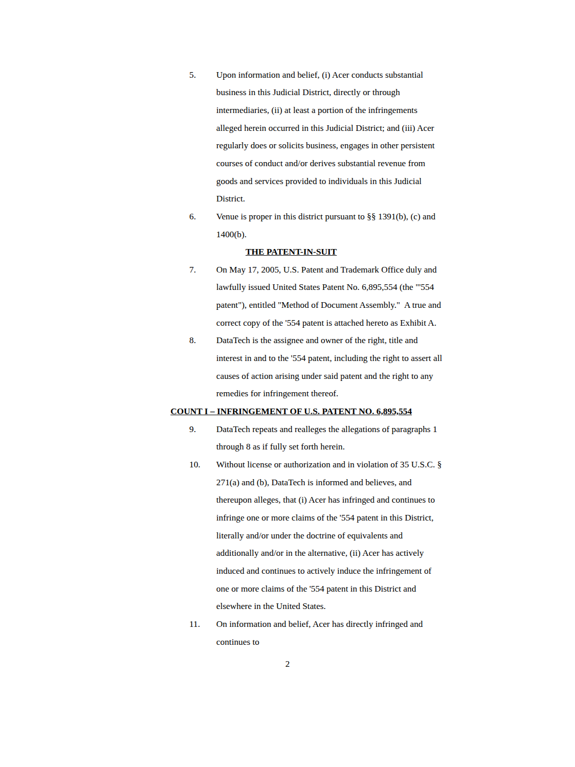5. Upon information and belief, (i) Acer conducts substantial business in this Judicial District, directly or through intermediaries, (ii) at least a portion of the infringements alleged herein occurred in this Judicial District; and (iii) Acer regularly does or solicits business, engages in other persistent courses of conduct and/or derives substantial revenue from goods and services provided to individuals in this Judicial District.
6. Venue is proper in this district pursuant to §§ 1391(b), (c) and 1400(b).
THE PATENT-IN-SUIT
7. On May 17, 2005, U.S. Patent and Trademark Office duly and lawfully issued United States Patent No. 6,895,554 (the "'554 patent"), entitled "Method of Document Assembly." A true and correct copy of the '554 patent is attached hereto as Exhibit A.
8. DataTech is the assignee and owner of the right, title and interest in and to the '554 patent, including the right to assert all causes of action arising under said patent and the right to any remedies for infringement thereof.
COUNT I – INFRINGEMENT OF U.S. PATENT NO. 6,895,554
9. DataTech repeats and realleges the allegations of paragraphs 1 through 8 as if fully set forth herein.
10. Without license or authorization and in violation of 35 U.S.C. § 271(a) and (b), DataTech is informed and believes, and thereupon alleges, that (i) Acer has infringed and continues to infringe one or more claims of the '554 patent in this District, literally and/or under the doctrine of equivalents and additionally and/or in the alternative, (ii) Acer has actively induced and continues to actively induce the infringement of one or more claims of the '554 patent in this District and elsewhere in the United States.
11. On information and belief, Acer has directly infringed and continues to
2